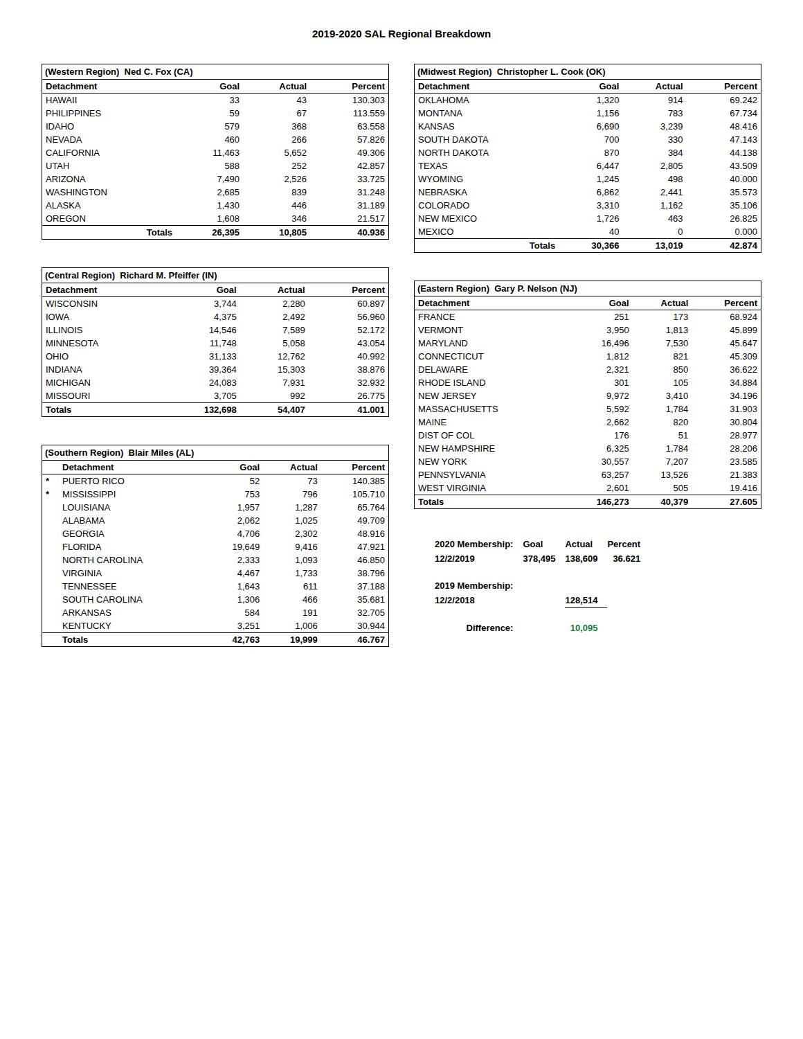2019-2020 SAL Regional Breakdown
| (Western Region) Ned C. Fox (CA) / Detachment / Goal / Actual / Percent / / --- / --- / --- / --- / / HAWAII / 33 / 43 / 130.303 / / PHILIPPINES / 59 / 67 / 113.559 / / IDAHO / 579 / 368 / 63.558 / / NEVADA / 460 / 266 / 57.826 / / CALIFORNIA / 11,463 / 5,652 / 49.306 / / UTAH / 588 / 252 / 42.857 / / ARIZONA / 7,490 / 2,526 / 33.725 / / WASHINGTON / 2,685 / 839 / 31.248 / / ALASKA / 1,430 / 446 / 31.189 / / OREGON / 1,608 / 346 / 21.517 / / Totals / 26,395 / 10,805 / 40.936 / (Central Region) Richard M. Pfeiffer (IN) / Detachment / Goal / Actual / Percent / / --- / --- / --- / --- / / WISCONSIN / 3,744 / 2,280 / 60.897 / / IOWA / 4,375 / 2,492 / 56.960 / / ILLINOIS / 14,546 / 7,589 / 52.172 / / MINNESOTA / 11,748 / 5,058 / 43.054 / / OHIO / 31,133 / 12,762 / 40.992 / / INDIANA / 39,364 / 15,303 / 38.876 / / MICHIGAN / 24,083 / 7,931 / 32.932 / / MISSOURI / 3,705 / 992 / 26.775 / / Totals / 132,698 / 54,407 / 41.001 / (Southern Region) Blair Miles (AL) / / Detachment / Goal / Actual / Percent / / --- / --- / --- / --- / --- / / * / PUERTO RICO / 52 / 73 / 140.385 / / * / MISSISSIPPI / 753 / 796 / 105.710 / / / LOUISIANA / 1,957 / 1,287 / 65.764 / / / ALABAMA / 2,062 / 1,025 / 49.709 / / / GEORGIA / 4,706 / 2,302 / 48.916 / / / FLORIDA / 19,649 / 9,416 / 47.921 / / / NORTH CAROLINA / 2,333 / 1,093 / 46.850 / / / VIRGINIA / 4,467 / 1,733 / 38.796 / / / TENNESSEE / 1,643 / 611 / 37.188 / / / SOUTH CAROLINA / 1,306 / 466 / 35.681 / / / ARKANSAS / 584 / 191 / 32.705 / / / KENTUCKY / 3,251 / 1,006 / 30.944 / / / Totals / 42,763 / 19,999 / 46.767 / | (Midwest Region) Christopher L. Cook (OK) / Detachment / Goal / Actual / Percent / / --- / --- / --- / --- / / OKLAHOMA / 1,320 / 914 / 69.242 / / MONTANA / 1,156 / 783 / 67.734 / / KANSAS / 6,690 / 3,239 / 48.416 / / SOUTH DAKOTA / 700 / 330 / 47.143 / / NORTH DAKOTA / 870 / 384 / 44.138 / / TEXAS / 6,447 / 2,805 / 43.509 / / WYOMING / 1,245 / 498 / 40.000 / / NEBRASKA / 6,862 / 2,441 / 35.573 / / COLORADO / 3,310 / 1,162 / 35.106 / / NEW MEXICO / 1,726 / 463 / 26.825 / / MEXICO / 40 / 0 / 0.000 / / Totals / 30,366 / 13,019 / 42.874 / (Eastern Region) Gary P. Nelson (NJ) / Detachment / Goal / Actual / Percent / / --- / --- / --- / --- / / FRANCE / 251 / 173 / 68.924 / / VERMONT / 3,950 / 1,813 / 45.899 / / MARYLAND / 16,496 / 7,530 / 45.647 / / CONNECTICUT / 1,812 / 821 / 45.309 / / DELAWARE / 2,321 / 850 / 36.622 / / RHODE ISLAND / 301 / 105 / 34.884 / / NEW JERSEY / 9,972 / 3,410 / 34.196 / / MASSACHUSETTS / 5,592 / 1,784 / 31.903 / / MAINE / 2,662 / 820 / 30.804 / / DIST OF COL / 176 / 51 / 28.977 / / NEW HAMPSHIRE / 6,325 / 1,784 / 28.206 / / NEW YORK / 30,557 / 7,207 / 23.585 / / PENNSYLVANIA / 63,257 / 13,526 / 21.383 / / WEST VIRGINIA / 2,601 / 505 / 19.416 / / Totals / 146,273 / 40,379 / 27.605 / / 2020 Membership: / Goal / Actual / Percent / / --- / --- / --- / --- / / 12/2/2019 / 378,495 / 138,609 / 36.621 / / 2019 Membership: / / / / / 12/2/2018 / / 128,514 / / / Difference: / / 10,095 / / |